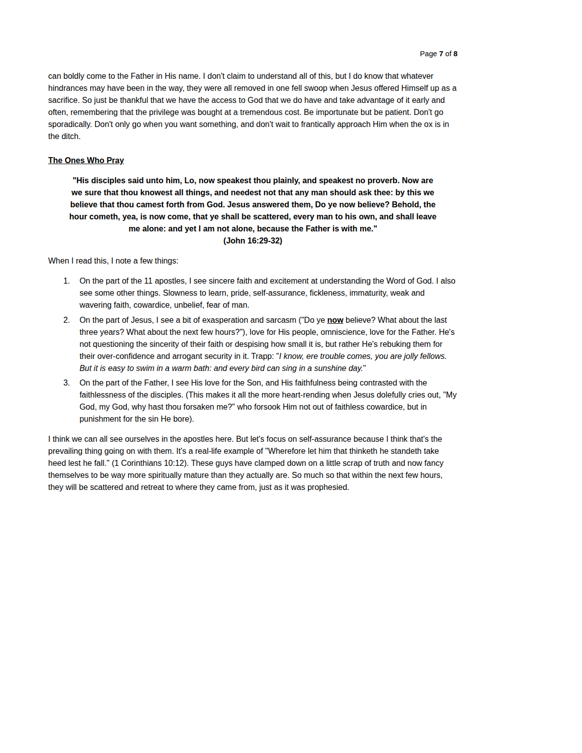Page 7 of 8
can boldly come to the Father in His name. I don't claim to understand all of this, but I do know that whatever hindrances may have been in the way, they were all removed in one fell swoop when Jesus offered Himself up as a sacrifice. So just be thankful that we have the access to God that we do have and take advantage of it early and often, remembering that the privilege was bought at a tremendous cost. Be importunate but be patient. Don't go sporadically. Don't only go when you want something, and don't wait to frantically approach Him when the ox is in the ditch.
The Ones Who Pray
"His disciples said unto him, Lo, now speakest thou plainly, and speakest no proverb. Now are we sure that thou knowest all things, and needest not that any man should ask thee: by this we believe that thou camest forth from God. Jesus answered them, Do ye now believe? Behold, the hour cometh, yea, is now come, that ye shall be scattered, every man to his own, and shall leave me alone: and yet I am not alone, because the Father is with me." (John 16:29-32)
When I read this, I note a few things:
On the part of the 11 apostles, I see sincere faith and excitement at understanding the Word of God. I also see some other things. Slowness to learn, pride, self-assurance, fickleness, immaturity, weak and wavering faith, cowardice, unbelief, fear of man.
On the part of Jesus, I see a bit of exasperation and sarcasm ("Do ye now believe? What about the last three years? What about the next few hours?"), love for His people, omniscience, love for the Father. He's not questioning the sincerity of their faith or despising how small it is, but rather He's rebuking them for their over-confidence and arrogant security in it. Trapp: "I know, ere trouble comes, you are jolly fellows. But it is easy to swim in a warm bath: and every bird can sing in a sunshine day."
On the part of the Father, I see His love for the Son, and His faithfulness being contrasted with the faithlessness of the disciples. (This makes it all the more heart-rending when Jesus dolefully cries out, "My God, my God, why hast thou forsaken me?" who forsook Him not out of faithless cowardice, but in punishment for the sin He bore).
I think we can all see ourselves in the apostles here. But let's focus on self-assurance because I think that's the prevailing thing going on with them. It's a real-life example of "Wherefore let him that thinketh he standeth take heed lest he fall." (1 Corinthians 10:12). These guys have clamped down on a little scrap of truth and now fancy themselves to be way more spiritually mature than they actually are. So much so that within the next few hours, they will be scattered and retreat to where they came from, just as it was prophesied.